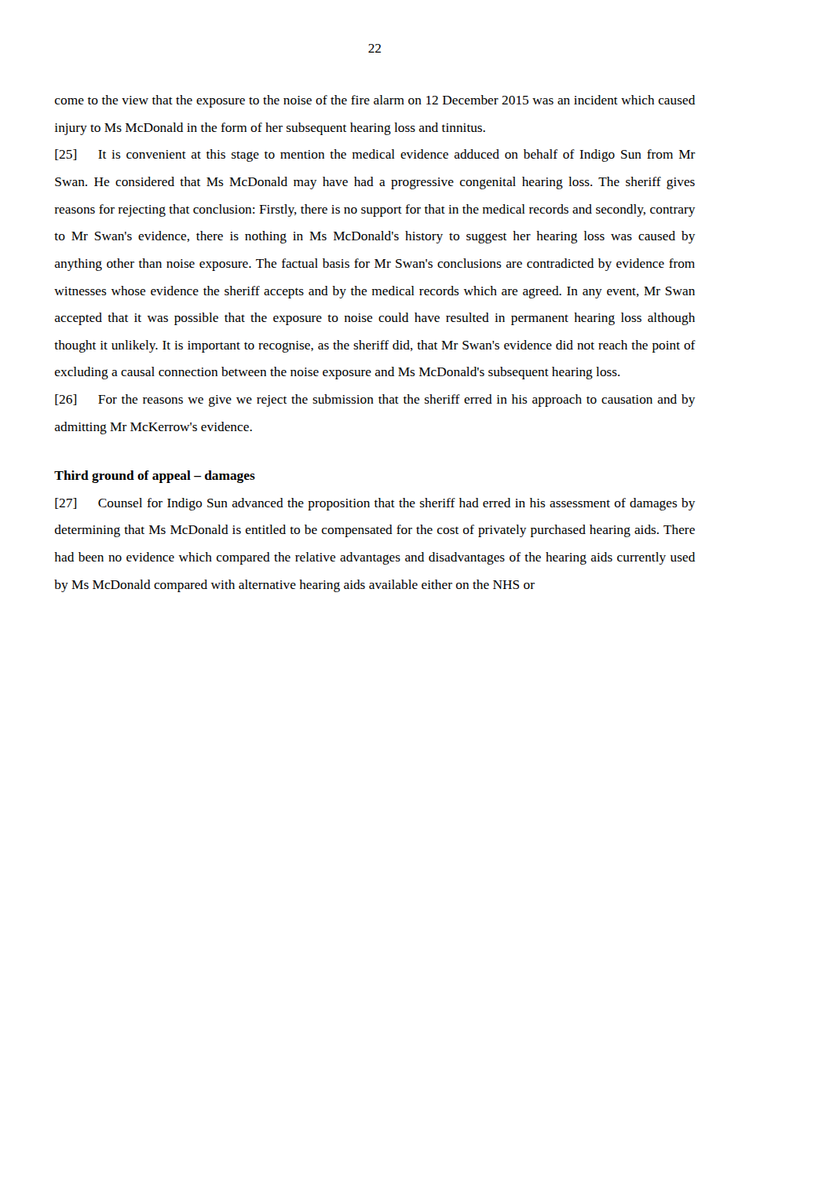22
come to the view that the exposure to the noise of the fire alarm on 12 December 2015 was an incident which caused injury to Ms McDonald in the form of her subsequent hearing loss and tinnitus.
[25] It is convenient at this stage to mention the medical evidence adduced on behalf of Indigo Sun from Mr Swan. He considered that Ms McDonald may have had a progressive congenital hearing loss. The sheriff gives reasons for rejecting that conclusion: Firstly, there is no support for that in the medical records and secondly, contrary to Mr Swan's evidence, there is nothing in Ms McDonald's history to suggest her hearing loss was caused by anything other than noise exposure. The factual basis for Mr Swan's conclusions are contradicted by evidence from witnesses whose evidence the sheriff accepts and by the medical records which are agreed. In any event, Mr Swan accepted that it was possible that the exposure to noise could have resulted in permanent hearing loss although thought it unlikely. It is important to recognise, as the sheriff did, that Mr Swan's evidence did not reach the point of excluding a causal connection between the noise exposure and Ms McDonald's subsequent hearing loss.
[26] For the reasons we give we reject the submission that the sheriff erred in his approach to causation and by admitting Mr McKerrow's evidence.
Third ground of appeal – damages
[27] Counsel for Indigo Sun advanced the proposition that the sheriff had erred in his assessment of damages by determining that Ms McDonald is entitled to be compensated for the cost of privately purchased hearing aids. There had been no evidence which compared the relative advantages and disadvantages of the hearing aids currently used by Ms McDonald compared with alternative hearing aids available either on the NHS or